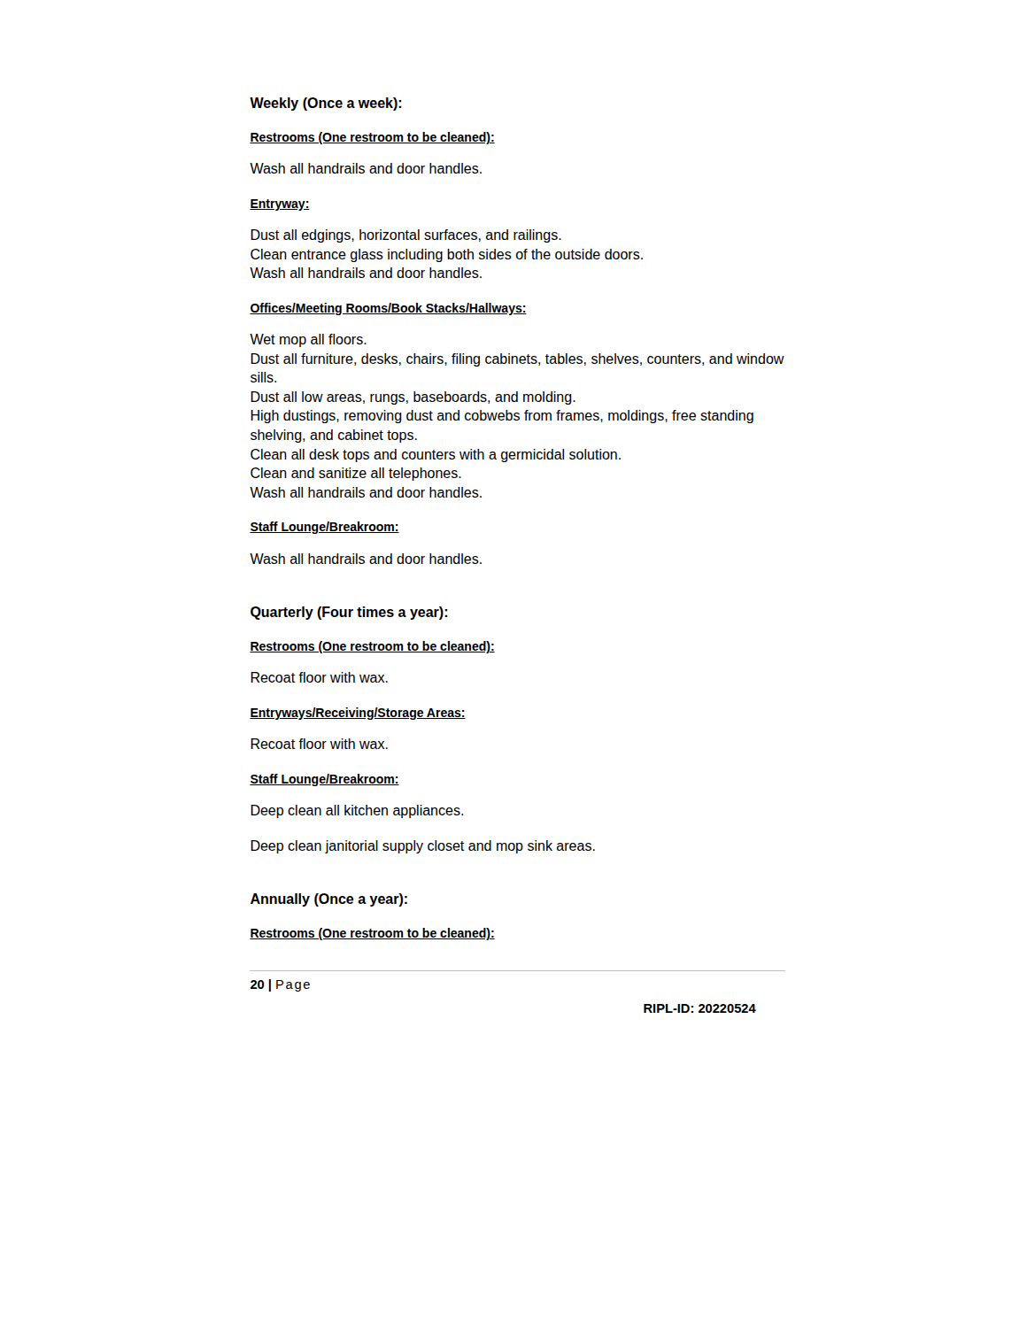Weekly (Once a week):
Restrooms (One restroom to be cleaned):
Wash all handrails and door handles.
Entryway:
Dust all edgings, horizontal surfaces, and railings.
Clean entrance glass including both sides of the outside doors.
Wash all handrails and door handles.
Offices/Meeting Rooms/Book Stacks/Hallways:
Wet mop all floors.
Dust all furniture, desks, chairs, filing cabinets, tables, shelves, counters, and window sills.
Dust all low areas, rungs, baseboards, and molding.
High dustings, removing dust and cobwebs from frames, moldings, free standing shelving, and cabinet tops.
Clean all desk tops and counters with a germicidal solution.
Clean and sanitize all telephones.
Wash all handrails and door handles.
Staff Lounge/Breakroom:
Wash all handrails and door handles.
Quarterly (Four times a year):
Restrooms (One restroom to be cleaned):
Recoat floor with wax.
Entryways/Receiving/Storage Areas:
Recoat floor with wax.
Staff Lounge/Breakroom:
Deep clean all kitchen appliances.
Deep clean janitorial supply closet and mop sink areas.
Annually (Once a year):
Restrooms (One restroom to be cleaned):
20 | Page
RIPL-ID: 20220524